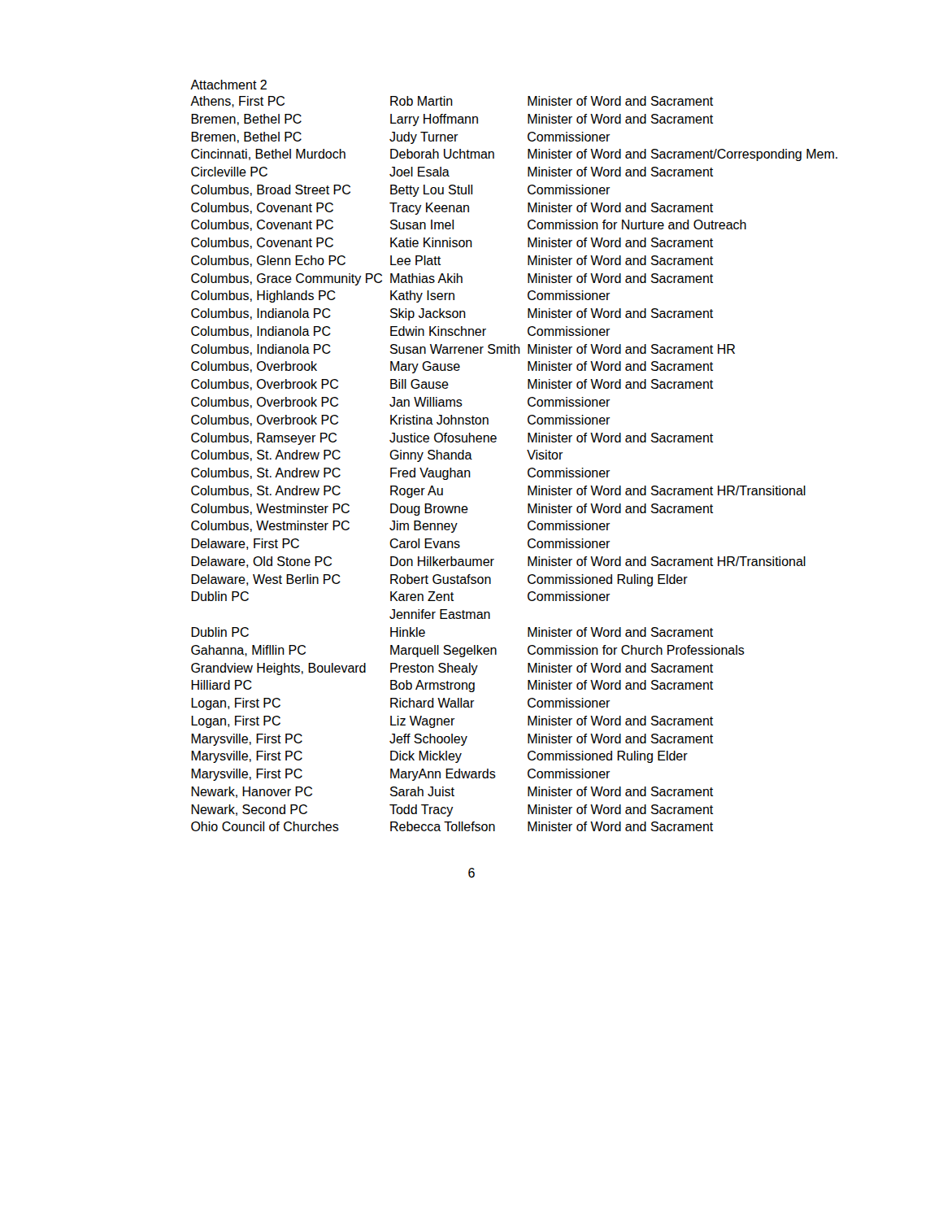Attachment 2
| Athens, First PC | Rob Martin | Minister of Word and Sacrament |
| Bremen, Bethel PC | Larry Hoffmann | Minister of Word and Sacrament |
| Bremen, Bethel PC | Judy Turner | Commissioner |
| Cincinnati, Bethel Murdoch | Deborah Uchtman | Minister of Word and Sacrament/Corresponding Mem. |
| Circleville PC | Joel Esala | Minister of Word and Sacrament |
| Columbus, Broad Street PC | Betty Lou Stull | Commissioner |
| Columbus, Covenant PC | Tracy Keenan | Minister of Word and Sacrament |
| Columbus, Covenant PC | Susan Imel | Commission for Nurture and Outreach |
| Columbus, Covenant PC | Katie Kinnison | Minister of Word and Sacrament |
| Columbus, Glenn Echo PC | Lee Platt | Minister of Word and Sacrament |
| Columbus, Grace Community PC | Mathias Akih | Minister of Word and Sacrament |
| Columbus, Highlands PC | Kathy Isern | Commissioner |
| Columbus, Indianola PC | Skip Jackson | Minister of Word and Sacrament |
| Columbus, Indianola PC | Edwin Kinschner | Commissioner |
| Columbus, Indianola PC | Susan Warrener Smith | Minister of Word and Sacrament HR |
| Columbus, Overbrook | Mary Gause | Minister of Word and Sacrament |
| Columbus, Overbrook PC | Bill Gause | Minister of Word and Sacrament |
| Columbus, Overbrook PC | Jan Williams | Commissioner |
| Columbus, Overbrook PC | Kristina Johnston | Commissioner |
| Columbus, Ramseyer PC | Justice Ofosuhene | Minister of Word and Sacrament |
| Columbus, St. Andrew PC | Ginny Shanda | Visitor |
| Columbus, St. Andrew PC | Fred Vaughan | Commissioner |
| Columbus, St. Andrew PC | Roger Au | Minister of Word and Sacrament HR/Transitional |
| Columbus, Westminster PC | Doug Browne | Minister of Word and Sacrament |
| Columbus, Westminster PC | Jim Benney | Commissioner |
| Delaware, First PC | Carol Evans | Commissioner |
| Delaware, Old Stone PC | Don Hilkerbaumer | Minister of Word and Sacrament HR/Transitional |
| Delaware, West Berlin PC | Robert Gustafson | Commissioned Ruling Elder |
| Dublin PC | Karen Zent | Commissioner |
| | Jennifer Eastman | |
| Dublin PC | Hinkle | Minister of Word and Sacrament |
| Gahanna, Mifllin PC | Marquell Segelken | Commission for Church Professionals |
| Grandview Heights, Boulevard | Preston Shealy | Minister of Word and Sacrament |
| Hilliard PC | Bob Armstrong | Minister of Word and Sacrament |
| Logan, First PC | Richard Wallar | Commissioner |
| Logan, First PC | Liz Wagner | Minister of Word and Sacrament |
| Marysville, First PC | Jeff Schooley | Minister of Word and Sacrament |
| Marysville, First PC | Dick Mickley | Commissioned Ruling Elder |
| Marysville, First PC | MaryAnn Edwards | Commissioner |
| Newark, Hanover PC | Sarah Juist | Minister of Word and Sacrament |
| Newark, Second PC | Todd Tracy | Minister of Word and Sacrament |
| Ohio Council of Churches | Rebecca Tollefson | Minister of Word and Sacrament |
6